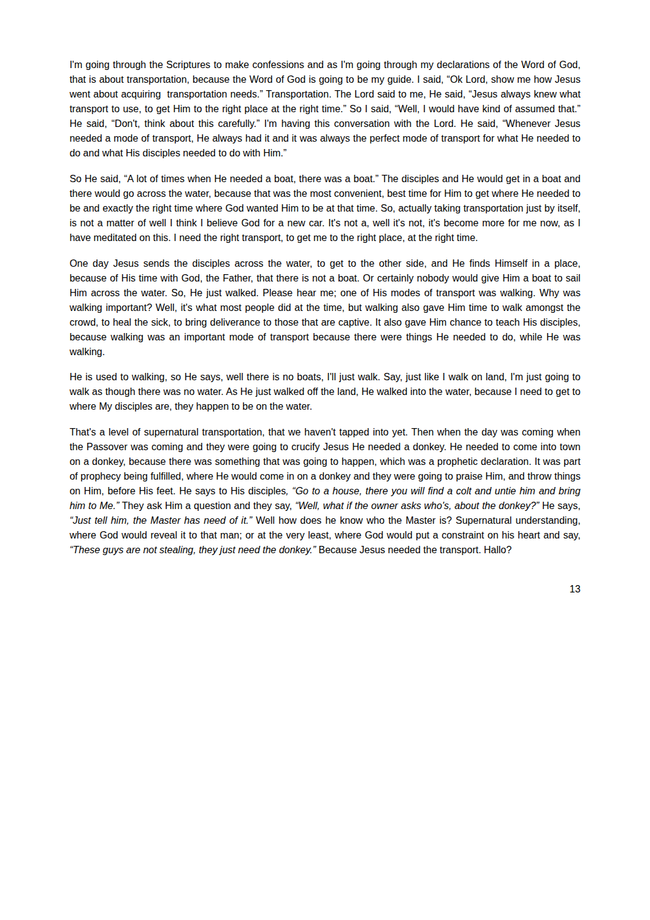I'm going through the Scriptures to make confessions and as I'm going through my declarations of the Word of God, that is about transportation, because the Word of God is going to be my guide. I said, “Ok Lord, show me how Jesus went about acquiring transportation needs.” Transportation. The Lord said to me, He said, “Jesus always knew what transport to use, to get Him to the right place at the right time.” So I said, “Well, I would have kind of assumed that.” He said, “Don't, think about this carefully.” I'm having this conversation with the Lord. He said, “Whenever Jesus needed a mode of transport, He always had it and it was always the perfect mode of transport for what He needed to do and what His disciples needed to do with Him.”
So He said, “A lot of times when He needed a boat, there was a boat.” The disciples and He would get in a boat and there would go across the water, because that was the most convenient, best time for Him to get where He needed to be and exactly the right time where God wanted Him to be at that time. So, actually taking transportation just by itself, is not a matter of well I think I believe God for a new car. It's not a, well it's not, it's become more for me now, as I have meditated on this. I need the right transport, to get me to the right place, at the right time.
One day Jesus sends the disciples across the water, to get to the other side, and He finds Himself in a place, because of His time with God, the Father, that there is not a boat. Or certainly nobody would give Him a boat to sail Him across the water. So, He just walked. Please hear me; one of His modes of transport was walking. Why was walking important? Well, it's what most people did at the time, but walking also gave Him time to walk amongst the crowd, to heal the sick, to bring deliverance to those that are captive. It also gave Him chance to teach His disciples, because walking was an important mode of transport because there were things He needed to do, while He was walking.
He is used to walking, so He says, well there is no boats, I'll just walk. Say, just like I walk on land, I'm just going to walk as though there was no water. As He just walked off the land, He walked into the water, because I need to get to where My disciples are, they happen to be on the water.
That's a level of supernatural transportation, that we haven't tapped into yet. Then when the day was coming when the Passover was coming and they were going to crucify Jesus He needed a donkey. He needed to come into town on a donkey, because there was something that was going to happen, which was a prophetic declaration. It was part of prophecy being fulfilled, where He would come in on a donkey and they were going to praise Him, and throw things on Him, before His feet. He says to His disciples, “Go to a house, there you will find a colt and untie him and bring him to Me.” They ask Him a question and they say, “Well, what if the owner asks who's, about the donkey?” He says, “Just tell him, the Master has need of it.” Well how does he know who the Master is? Supernatural understanding, where God would reveal it to that man; or at the very least, where God would put a constraint on his heart and say, “These guys are not stealing, they just need the donkey.” Because Jesus needed the transport. Hallo?
13